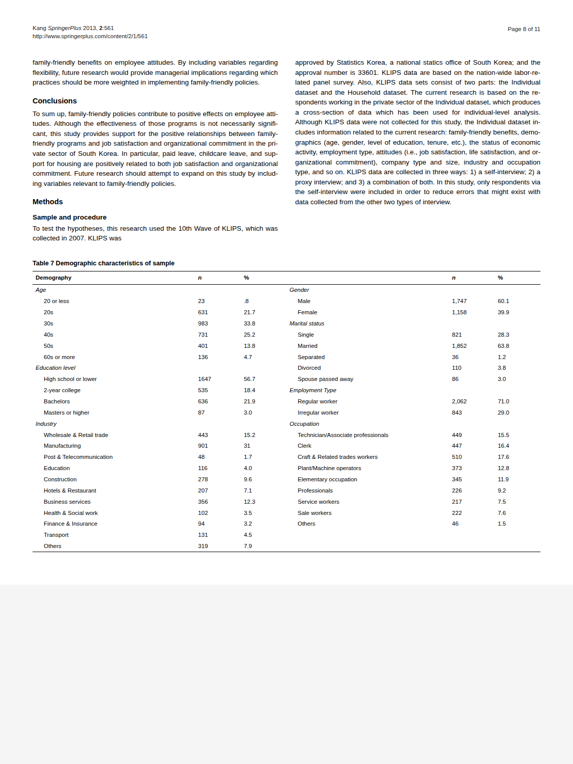Kang SpringerPlus 2013, 2:561
http://www.springerplus.com/content/2/1/561
Page 8 of 11
family-friendly benefits on employee attitudes. By including variables regarding flexibility, future research would provide managerial implications regarding which practices should be more weighted in implementing family-friendly policies.
Conclusions
To sum up, family-friendly policies contribute to positive effects on employee attitudes. Although the effectiveness of those programs is not necessarily significant, this study provides support for the positive relationships between family-friendly programs and job satisfaction and organizational commitment in the private sector of South Korea. In particular, paid leave, childcare leave, and support for housing are positively related to both job satisfaction and organizational commitment. Future research should attempt to expand on this study by including variables relevant to family-friendly policies.
Methods
Sample and procedure
To test the hypotheses, this research used the 10th Wave of KLIPS, which was collected in 2007. KLIPS was
approved by Statistics Korea, a national statics office of South Korea; and the approval number is 33601. KLIPS data are based on the nation-wide labor-related panel survey. Also, KLIPS data sets consist of two parts: the Individual dataset and the Household dataset. The current research is based on the respondents working in the private sector of the Individual dataset, which produces a cross-section of data which has been used for individual-level analysis. Although KLIPS data were not collected for this study, the Individual dataset includes information related to the current research: family-friendly benefits, demographics (age, gender, level of education, tenure, etc.), the status of economic activity, employment type, attitudes (i.e., job satisfaction, life satisfaction, and organizational commitment), company type and size, industry and occupation type, and so on. KLIPS data are collected in three ways: 1) a self-interview; 2) a proxy interview; and 3) a combination of both. In this study, only respondents via the self-interview were included in order to reduce errors that might exist with data collected from the other two types of interview.
Table 7 Demographic characteristics of sample
| Demography | n | % | | n | % |
| --- | --- | --- | --- | --- | --- |
| Age | | | Gender | | |
| 20 or less | 23 | .8 | Male | 1,747 | 60.1 |
| 20s | 631 | 21.7 | Female | 1,158 | 39.9 |
| 30s | 983 | 33.8 | Marital status | | |
| 40s | 731 | 25.2 | Single | 821 | 28.3 |
| 50s | 401 | 13.8 | Married | 1,852 | 63.8 |
| 60s or more | 136 | 4.7 | Separated | 36 | 1.2 |
| Education level | | | Divorced | 110 | 3.8 |
| High school or lower | 1647 | 56.7 | Spouse passed away | 86 | 3.0 |
| 2-year college | 535 | 18.4 | Employment Type | | |
| Bachelors | 636 | 21.9 | Regular worker | 2,062 | 71.0 |
| Masters or higher | 87 | 3.0 | Irregular worker | 843 | 29.0 |
| Industry | | | Occupation | | |
| Wholesale & Retail trade | 443 | 15.2 | Technician/Associate professionals | 449 | 15.5 |
| Manufacturing | 901 | 31 | Clerk | 447 | 16.4 |
| Post & Telecommunication | 48 | 1.7 | Craft & Related trades workers | 510 | 17.6 |
| Education | 116 | 4.0 | Plant/Machine operators | 373 | 12.8 |
| Construction | 278 | 9.6 | Elementary occupation | 345 | 11.9 |
| Hotels & Restaurant | 207 | 7.1 | Professionals | 226 | 9.2 |
| Business services | 356 | 12.3 | Service workers | 217 | 7.5 |
| Health & Social work | 102 | 3.5 | Sale workers | 222 | 7.6 |
| Finance & Insurance | 94 | 3.2 | Others | 46 | 1.5 |
| Transport | 131 | 4.5 | | | |
| Others | 319 | 7.9 | | | |